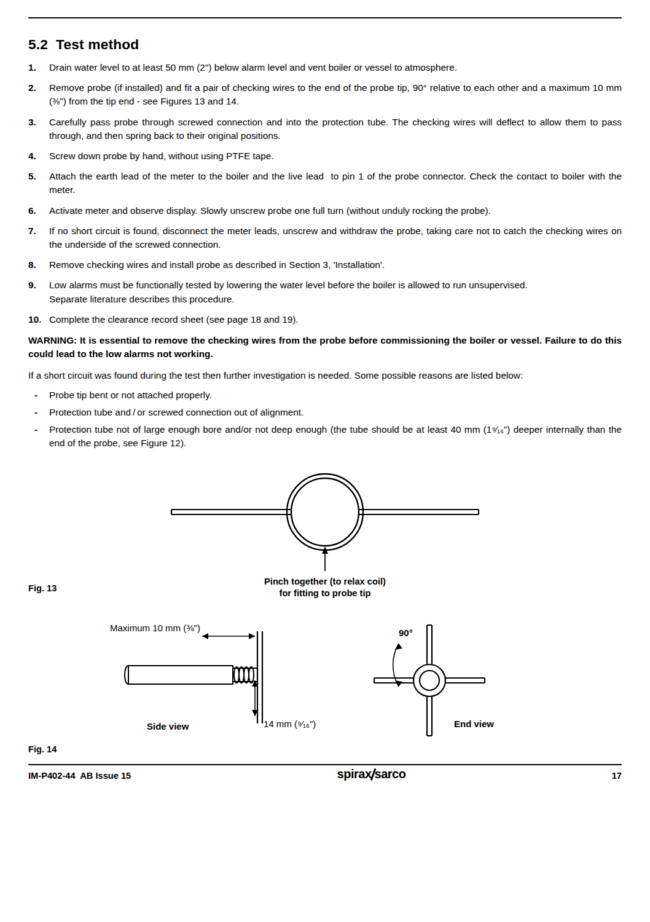5.2 Test method
1. Drain water level to at least 50 mm (2") below alarm level and vent boiler or vessel to atmosphere.
2. Remove probe (if installed) and fit a pair of checking wires to the end of the probe tip, 90° relative to each other and a maximum 10 mm (⅜") from the tip end - see Figures 13 and 14.
3. Carefully pass probe through screwed connection and into the protection tube. The checking wires will deflect to allow them to pass through, and then spring back to their original positions.
4. Screw down probe by hand, without using PTFE tape.
5. Attach the earth lead of the meter to the boiler and the live lead to pin 1 of the probe connector. Check the contact to boiler with the meter.
6. Activate meter and observe display. Slowly unscrew probe one full turn (without unduly rocking the probe).
7. If no short circuit is found, disconnect the meter leads, unscrew and withdraw the probe, taking care not to catch the checking wires on the underside of the screwed connection.
8. Remove checking wires and install probe as described in Section 3, 'Installation'.
9. Low alarms must be functionally tested by lowering the water level before the boiler is allowed to run unsupervised.
Separate literature describes this procedure.
10. Complete the clearance record sheet (see page 18 and 19).
WARNING: It is essential to remove the checking wires from the probe before commissioning the boiler or vessel. Failure to do this could lead to the low alarms not working.
If a short circuit was found during the test then further investigation is needed. Some possible reasons are listed below:
-Probe tip bent or not attached properly.
-Protection tube and / or screwed connection out of alignment.
-Protection tube not of large enough bore and/or not deep enough (the tube should be at least 40 mm (1⁹⁄₁₆") deeper internally than the end of the probe, see Figure 12).
Fig. 13
Pinch together (to relax coil)
for fitting to probe tip
Maximum 10 mm (⅜") 90° Side view 14 mm (⁹⁄₁₆") End view
Fig. 14
IM-P402-44 AB Issue 15
spirax sarco
17